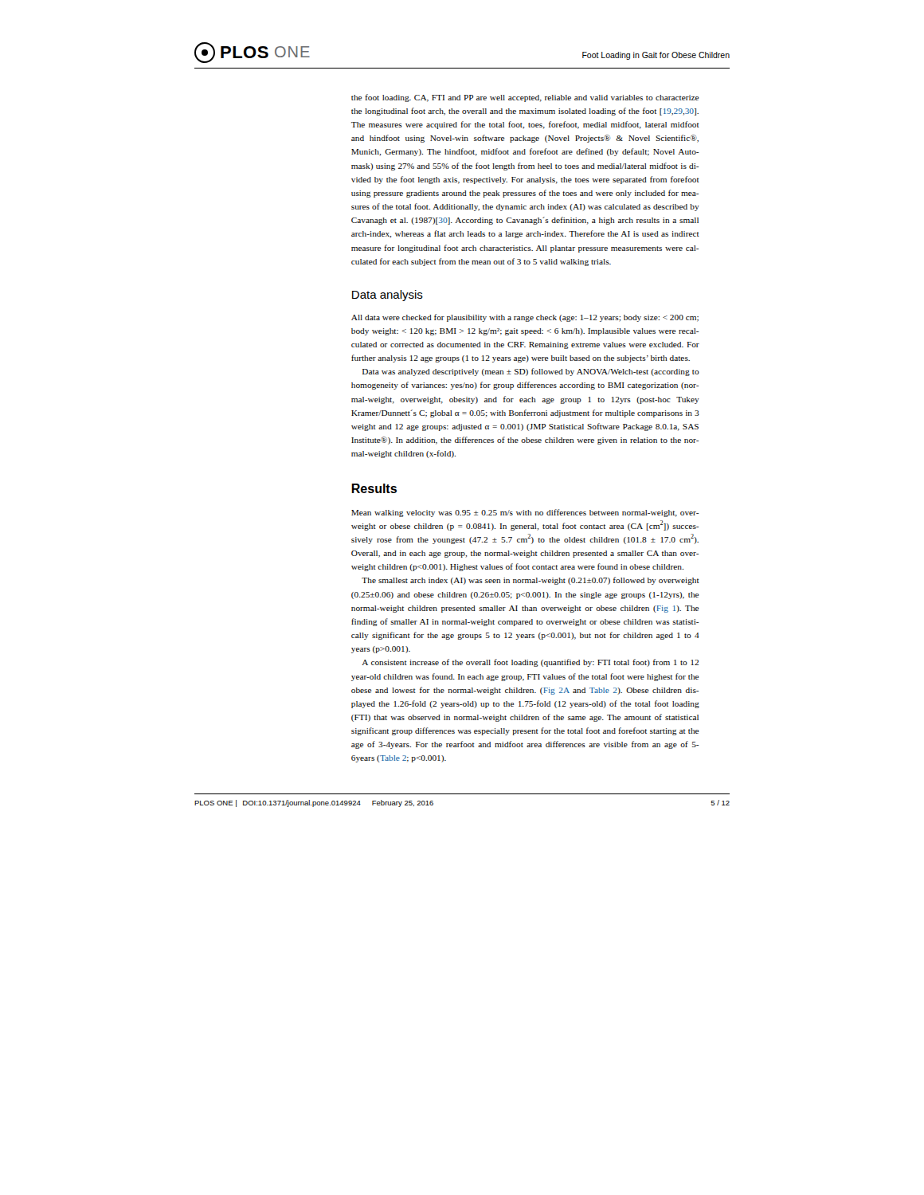PLOS ONE
Foot Loading in Gait for Obese Children
the foot loading. CA, FTI and PP are well accepted, reliable and valid variables to characterize the longitudinal foot arch, the overall and the maximum isolated loading of the foot [19,29,30]. The measures were acquired for the total foot, toes, forefoot, medial midfoot, lateral midfoot and hindfoot using Novel-win software package (Novel Projects® & Novel Scientific®, Munich, Germany). The hindfoot, midfoot and forefoot are defined (by default; Novel Auto-mask) using 27% and 55% of the foot length from heel to toes and medial/lateral midfoot is divided by the foot length axis, respectively. For analysis, the toes were separated from forefoot using pressure gradients around the peak pressures of the toes and were only included for measures of the total foot. Additionally, the dynamic arch index (AI) was calculated as described by Cavanagh et al. (1987)[30]. According to Cavanagh´s definition, a high arch results in a small arch-index, whereas a flat arch leads to a large arch-index. Therefore the AI is used as indirect measure for longitudinal foot arch characteristics. All plantar pressure measurements were calculated for each subject from the mean out of 3 to 5 valid walking trials.
Data analysis
All data were checked for plausibility with a range check (age: 1–12 years; body size: < 200 cm; body weight: < 120 kg; BMI > 12 kg/m²; gait speed: < 6 km/h). Implausible values were recalculated or corrected as documented in the CRF. Remaining extreme values were excluded. For further analysis 12 age groups (1 to 12 years age) were built based on the subjects’ birth dates.
Data was analyzed descriptively (mean ± SD) followed by ANOVA/Welch-test (according to homogeneity of variances: yes/no) for group differences according to BMI categorization (normal-weight, overweight, obesity) and for each age group 1 to 12yrs (post-hoc Tukey Kramer/Dunnett´s C; global α = 0.05; with Bonferroni adjustment for multiple comparisons in 3 weight and 12 age groups: adjusted α = 0.001) (JMP Statistical Software Package 8.0.1a, SAS Institute®). In addition, the differences of the obese children were given in relation to the normal-weight children (x-fold).
Results
Mean walking velocity was 0.95 ± 0.25 m/s with no differences between normal-weight, overweight or obese children (p = 0.0841). In general, total foot contact area (CA [cm2]) successively rose from the youngest (47.2 ± 5.7 cm2) to the oldest children (101.8 ± 17.0 cm2). Overall, and in each age group, the normal-weight children presented a smaller CA than overweight children (p<0.001). Highest values of foot contact area were found in obese children.
The smallest arch index (AI) was seen in normal-weight (0.21±0.07) followed by overweight (0.25±0.06) and obese children (0.26±0.05; p<0.001). In the single age groups (1-12yrs), the normal-weight children presented smaller AI than overweight or obese children (Fig 1). The finding of smaller AI in normal-weight compared to overweight or obese children was statistically significant for the age groups 5 to 12 years (p<0.001), but not for children aged 1 to 4 years (p>0.001).
A consistent increase of the overall foot loading (quantified by: FTI total foot) from 1 to 12 year-old children was found. In each age group, FTI values of the total foot were highest for the obese and lowest for the normal-weight children. (Fig 2A and Table 2). Obese children displayed the 1.26-fold (2 years-old) up to the 1.75-fold (12 years-old) of the total foot loading (FTI) that was observed in normal-weight children of the same age. The amount of statistical significant group differences was especially present for the total foot and forefoot starting at the age of 3-4years. For the rearfoot and midfoot area differences are visible from an age of 5-6years (Table 2; p<0.001).
PLOS ONE | DOI:10.1371/journal.pone.0149924 February 25, 2016
5 / 12